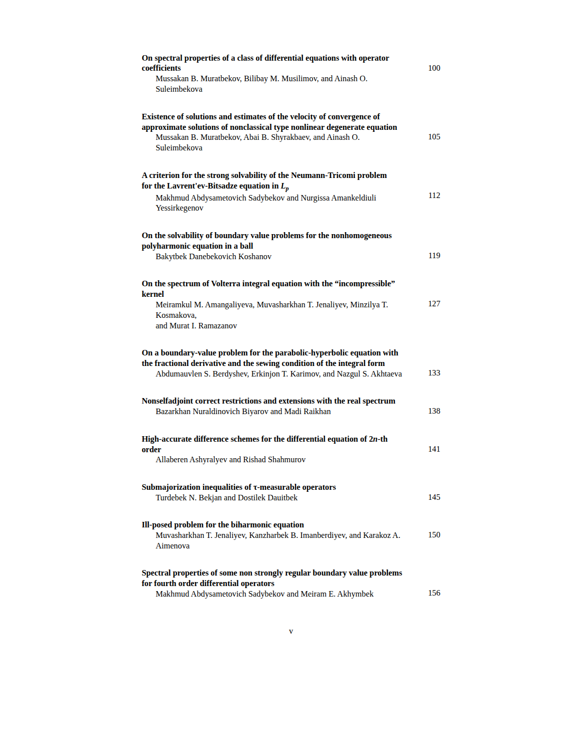| On spectral properties of a class of differential equations with operator coefficients Mussakan B. Muratbekov, Bilibay M. Musilimov, and Ainash O. Suleimbekova | 100 |
| Existence of solutions and estimates of the velocity of convergence of approximate solutions of nonclassical type nonlinear degenerate equation Mussakan B. Muratbekov, Abai B. Shyrakbaev, and Ainash O. Suleimbekova | 105 |
| A criterion for the strong solvability of the Neumann-Tricomi problem for the Lavrent'ev-Bitsadze equation in L p Makhmud Abdysametovich Sadybekov and Nurgissa Amankeldiuli Yessirkegenov | 112 |
| On the solvability of boundary value problems for the nonhomogeneous polyharmonic equation in a ball Bakytbek Danebekovich Koshanov | 119 |
| On the spectrum of Volterra integral equation with the “incompressible” kernel Meiramkul M. Amangaliyeva, Muvasharkhan T. Jenaliyev, Minzilya T. Kosmakova, and Murat I. Ramazanov | 127 |
| On a boundary-value problem for the parabolic-hyperbolic equation with the fractional derivative and the sewing condition of the integral form Abdumauvlen S. Berdyshev, Erkinjon T. Karimov, and Nazgul S. Akhtaeva | 133 |
| Nonselfadjoint correct restrictions and extensions with the real spectrum Bazarkhan Nuraldinovich Biyarov and Madi Raikhan | 138 |
| High-accurate difference schemes for the differential equation of 2 n -th order Allaberen Ashyralyev and Rishad Shahmurov | 141 |
| Submajorization inequalities of τ-measurable operators Turdebek N. Bekjan and Dostilek Dauitbek | 145 |
| Ill-posed problem for the biharmonic equation Muvasharkhan T. Jenaliyev, Kanzharbek B. Imanberdiyev, and Karakoz A. Aimenova | 150 |
| Spectral properties of some non strongly regular boundary value problems for fourth order differential operators Makhmud Abdysametovich Sadybekov and Meiram E. Akhymbek | 156 |
v